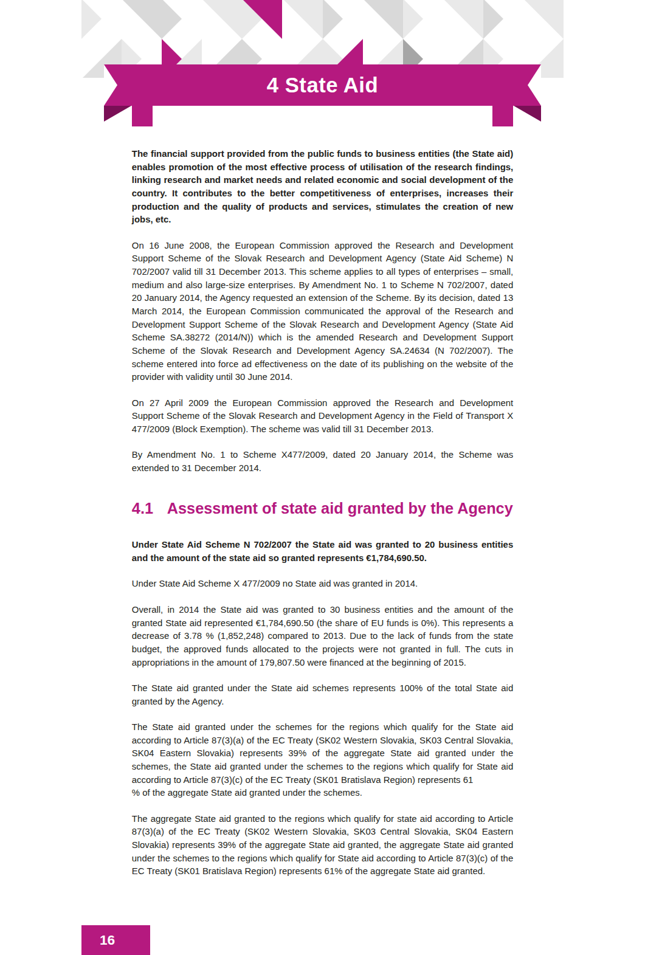4 State Aid
The financial support provided from the public funds to business entities (the State aid) enables promotion of the most effective process of utilisation of the research findings, linking research and market needs and related economic and social development of the country. It contributes to the better competitiveness of enterprises, increases their production and the quality of products and services, stimulates the creation of new jobs, etc.
On 16 June 2008, the European Commission approved the Research and Development Support Scheme of the Slovak Research and Development Agency (State Aid Scheme) N 702/2007 valid till 31 December 2013. This scheme applies to all types of enterprises – small, medium and also large-size enterprises. By Amendment No. 1 to Scheme N 702/2007, dated 20 January 2014, the Agency requested an extension of the Scheme. By its decision, dated 13 March 2014, the European Commission communicated the approval of the Research and Development Support Scheme of the Slovak Research and Development Agency (State Aid Scheme SA.38272 (2014/N)) which is the amended Research and Development Support Scheme of the Slovak Research and Development Agency SA.24634 (N 702/2007). The scheme entered into force ad effectiveness on the date of its publishing on the website of the provider with validity until 30 June 2014.
On 27 April 2009 the European Commission approved the Research and Development Support Scheme of the Slovak Research and Development Agency in the Field of Transport X 477/2009 (Block Exemption). The scheme was valid till 31 December 2013.
By Amendment No. 1 to Scheme X477/2009, dated 20 January 2014, the Scheme was extended to 31 December 2014.
4.1 Assessment of state aid granted by the Agency
Under State Aid Scheme N 702/2007 the State aid was granted to 20 business entities and the amount of the state aid so granted represents €1,784,690.50.
Under State Aid Scheme X 477/2009 no State aid was granted in 2014.
Overall, in 2014 the State aid was granted to 30 business entities and the amount of the granted State aid represented €1,784,690.50 (the share of EU funds is 0%). This represents a decrease of 3.78 % (1,852,248) compared to 2013. Due to the lack of funds from the state budget, the approved funds allocated to the projects were not granted in full. The cuts in appropriations in the amount of 179,807.50 were financed at the beginning of 2015.
The State aid granted under the State aid schemes represents 100% of the total State aid granted by the Agency.
The State aid granted under the schemes for the regions which qualify for the State aid according to Article 87(3)(a) of the EC Treaty (SK02 Western Slovakia, SK03 Central Slovakia, SK04 Eastern Slovakia) represents 39% of the aggregate State aid granted under the schemes, the State aid granted under the schemes to the regions which qualify for State aid according to Article 87(3)(c) of the EC Treaty (SK01 Bratislava Region) represents 61
% of the aggregate State aid granted under the schemes.
The aggregate State aid granted to the regions which qualify for state aid according to Article 87(3)(a) of the EC Treaty (SK02 Western Slovakia, SK03 Central Slovakia, SK04 Eastern Slovakia) represents 39% of the aggregate State aid granted, the aggregate State aid granted under the schemes to the regions which qualify for State aid according to Article 87(3)(c) of the EC Treaty (SK01 Bratislava Region) represents 61% of the aggregate State aid granted.
16